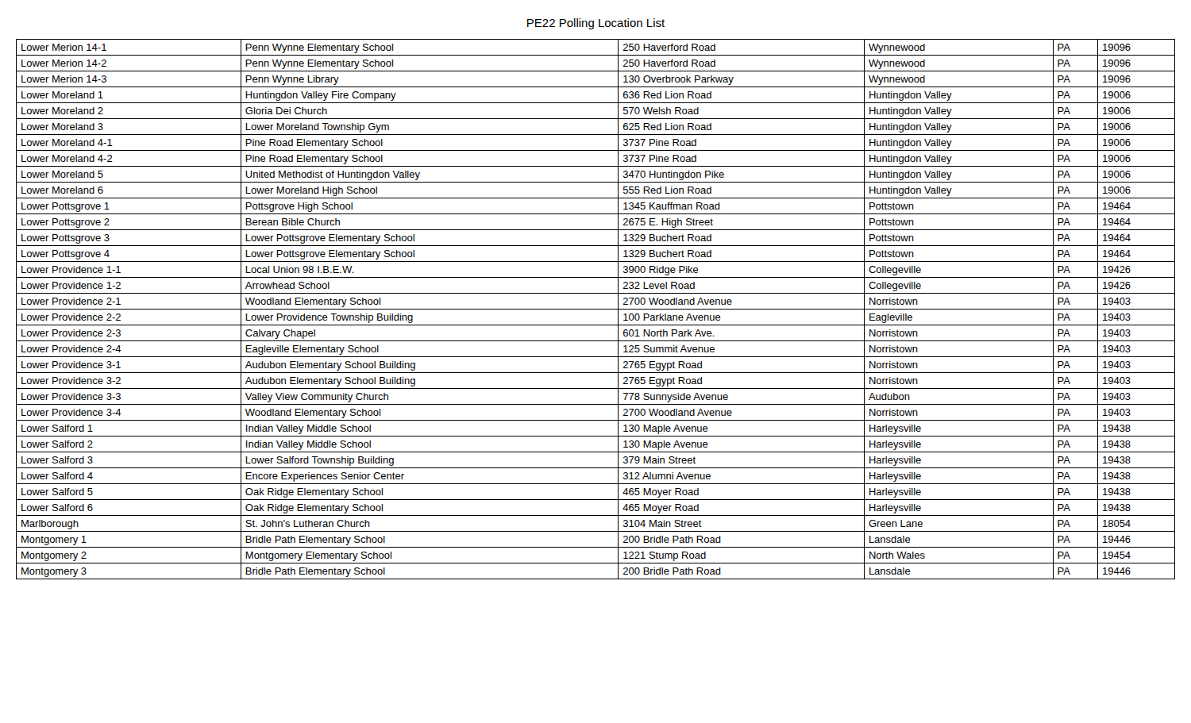PE22 Polling Location List
| Lower Merion 14-1 | Penn Wynne Elementary School | 250 Haverford Road | Wynnewood | PA | 19096 |
| Lower Merion 14-2 | Penn Wynne Elementary School | 250 Haverford Road | Wynnewood | PA | 19096 |
| Lower Merion 14-3 | Penn Wynne Library | 130 Overbrook Parkway | Wynnewood | PA | 19096 |
| Lower Moreland 1 | Huntingdon Valley Fire Company | 636 Red Lion Road | Huntingdon Valley | PA | 19006 |
| Lower Moreland 2 | Gloria Dei Church | 570 Welsh Road | Huntingdon Valley | PA | 19006 |
| Lower Moreland 3 | Lower Moreland Township Gym | 625 Red Lion Road | Huntingdon Valley | PA | 19006 |
| Lower Moreland 4-1 | Pine Road Elementary School | 3737 Pine Road | Huntingdon Valley | PA | 19006 |
| Lower Moreland 4-2 | Pine Road Elementary School | 3737 Pine Road | Huntingdon Valley | PA | 19006 |
| Lower Moreland 5 | United Methodist of Huntingdon Valley | 3470 Huntingdon Pike | Huntingdon Valley | PA | 19006 |
| Lower Moreland 6 | Lower Moreland High School | 555 Red Lion Road | Huntingdon Valley | PA | 19006 |
| Lower Pottsgrove 1 | Pottsgrove High School | 1345 Kauffman Road | Pottstown | PA | 19464 |
| Lower Pottsgrove 2 | Berean Bible Church | 2675 E. High Street | Pottstown | PA | 19464 |
| Lower Pottsgrove 3 | Lower Pottsgrove Elementary School | 1329 Buchert Road | Pottstown | PA | 19464 |
| Lower Pottsgrove 4 | Lower Pottsgrove Elementary School | 1329 Buchert Road | Pottstown | PA | 19464 |
| Lower Providence 1-1 | Local Union 98 I.B.E.W. | 3900 Ridge Pike | Collegeville | PA | 19426 |
| Lower Providence 1-2 | Arrowhead School | 232 Level Road | Collegeville | PA | 19426 |
| Lower Providence 2-1 | Woodland Elementary School | 2700 Woodland Avenue | Norristown | PA | 19403 |
| Lower Providence 2-2 | Lower Providence Township Building | 100 Parklane Avenue | Eagleville | PA | 19403 |
| Lower Providence 2-3 | Calvary Chapel | 601 North Park Ave. | Norristown | PA | 19403 |
| Lower Providence 2-4 | Eagleville Elementary School | 125 Summit Avenue | Norristown | PA | 19403 |
| Lower Providence 3-1 | Audubon Elementary School Building | 2765 Egypt Road | Norristown | PA | 19403 |
| Lower Providence 3-2 | Audubon Elementary School Building | 2765 Egypt Road | Norristown | PA | 19403 |
| Lower Providence 3-3 | Valley View Community Church | 778 Sunnyside Avenue | Audubon | PA | 19403 |
| Lower Providence 3-4 | Woodland Elementary School | 2700 Woodland Avenue | Norristown | PA | 19403 |
| Lower Salford 1 | Indian Valley Middle School | 130 Maple Avenue | Harleysville | PA | 19438 |
| Lower Salford 2 | Indian Valley Middle School | 130 Maple Avenue | Harleysville | PA | 19438 |
| Lower Salford 3 | Lower Salford Township Building | 379 Main Street | Harleysville | PA | 19438 |
| Lower Salford 4 | Encore Experiences Senior Center | 312 Alumni Avenue | Harleysville | PA | 19438 |
| Lower Salford 5 | Oak Ridge Elementary School | 465 Moyer Road | Harleysville | PA | 19438 |
| Lower Salford 6 | Oak Ridge Elementary School | 465 Moyer Road | Harleysville | PA | 19438 |
| Marlborough | St. John's Lutheran Church | 3104 Main Street | Green Lane | PA | 18054 |
| Montgomery 1 | Bridle Path Elementary School | 200 Bridle Path Road | Lansdale | PA | 19446 |
| Montgomery 2 | Montgomery Elementary School | 1221 Stump Road | North Wales | PA | 19454 |
| Montgomery 3 | Bridle Path Elementary School | 200 Bridle Path Road | Lansdale | PA | 19446 |